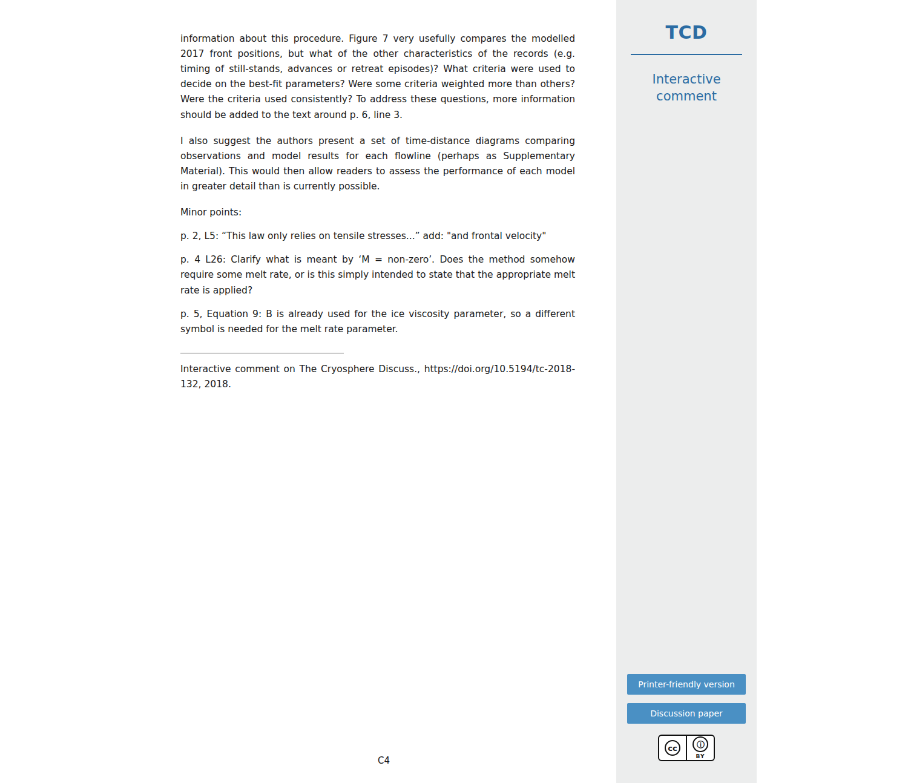TCD
Interactive
comment
Printer-friendly version Discussion paper
cc
ⓘ
BY
information about this procedure. Figure 7 very usefully compares the modelled 2017 front positions, but what of the other characteristics of the records (e.g. timing of still-stands, advances or retreat episodes)? What criteria were used to decide on the best-fit parameters? Were some criteria weighted more than others? Were the criteria used consistently? To address these questions, more information should be added to the text around p. 6, line 3.
I also suggest the authors present a set of time-distance diagrams comparing observations and model results for each flowline (perhaps as Supplementary Material). This would then allow readers to assess the performance of each model in greater detail than is currently possible.
Minor points:
p. 2, L5: “This law only relies on tensile stresses...” add: "and frontal velocity"
p. 4 L26: Clarify what is meant by ‘M = non-zero’. Does the method somehow require some melt rate, or is this simply intended to state that the appropriate melt rate is applied?
p. 5, Equation 9: B is already used for the ice viscosity parameter, so a different symbol is needed for the melt rate parameter.
Interactive comment on The Cryosphere Discuss., https://doi.org/10.5194/tc-2018-132, 2018.
C4